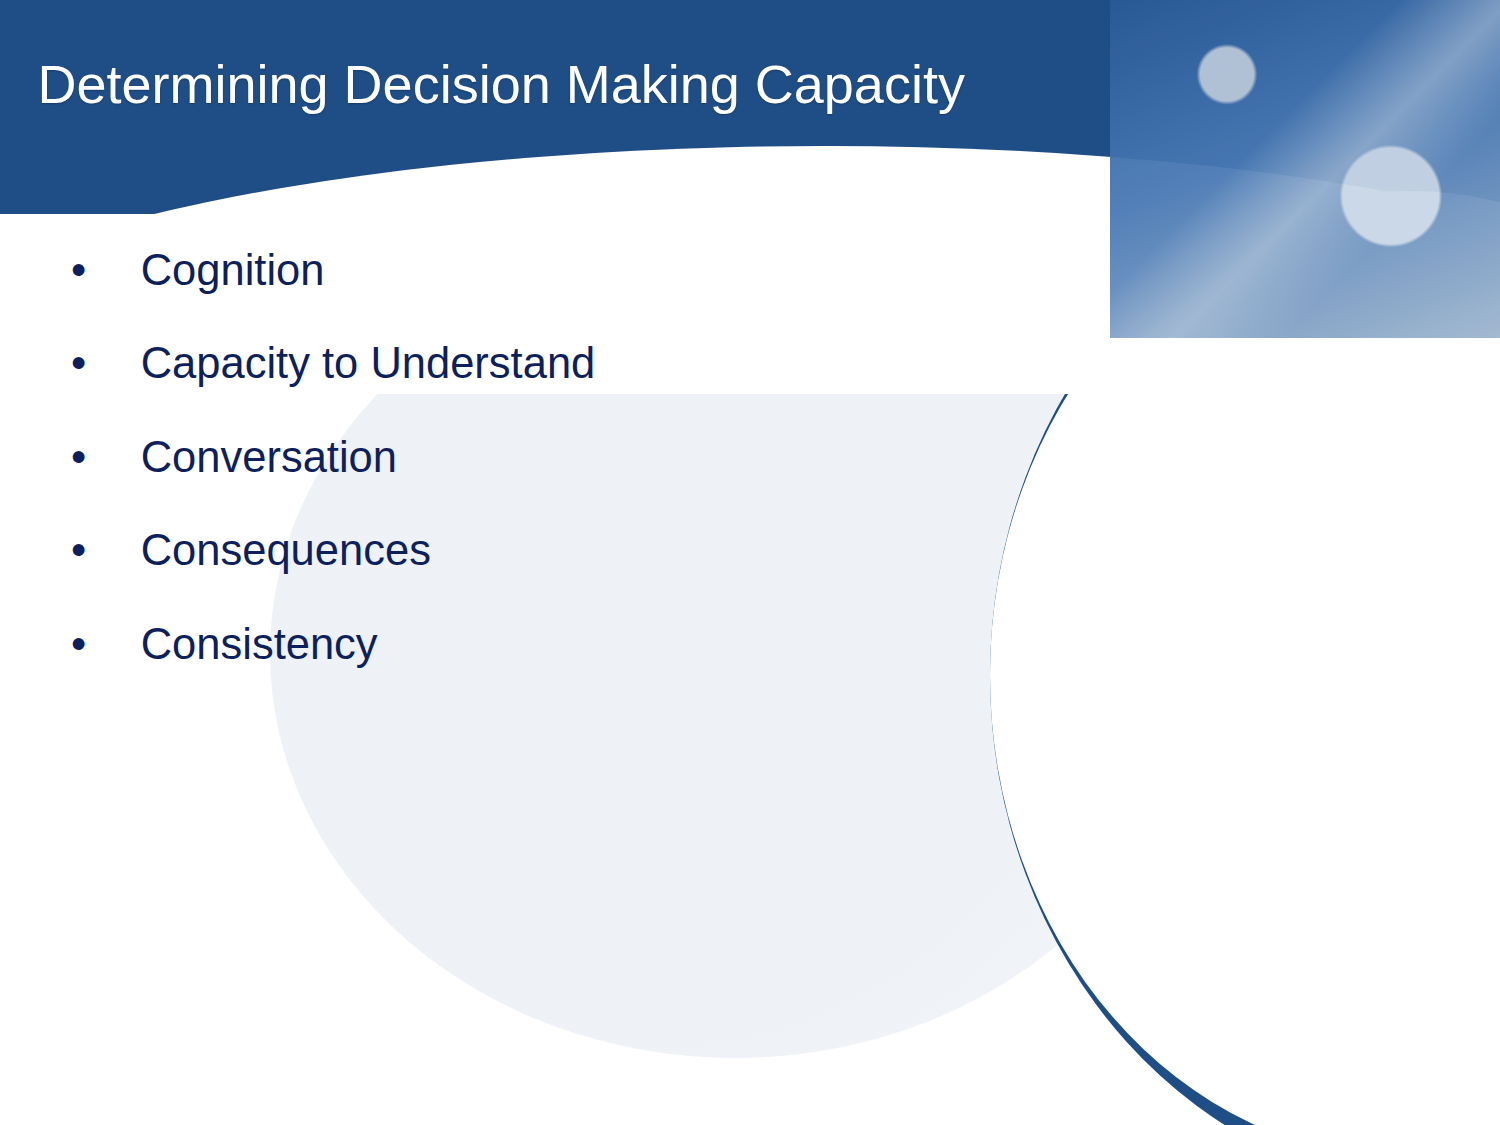Determining Decision Making Capacity
Cognition
Capacity to Understand
Conversation
Consequences
Consistency